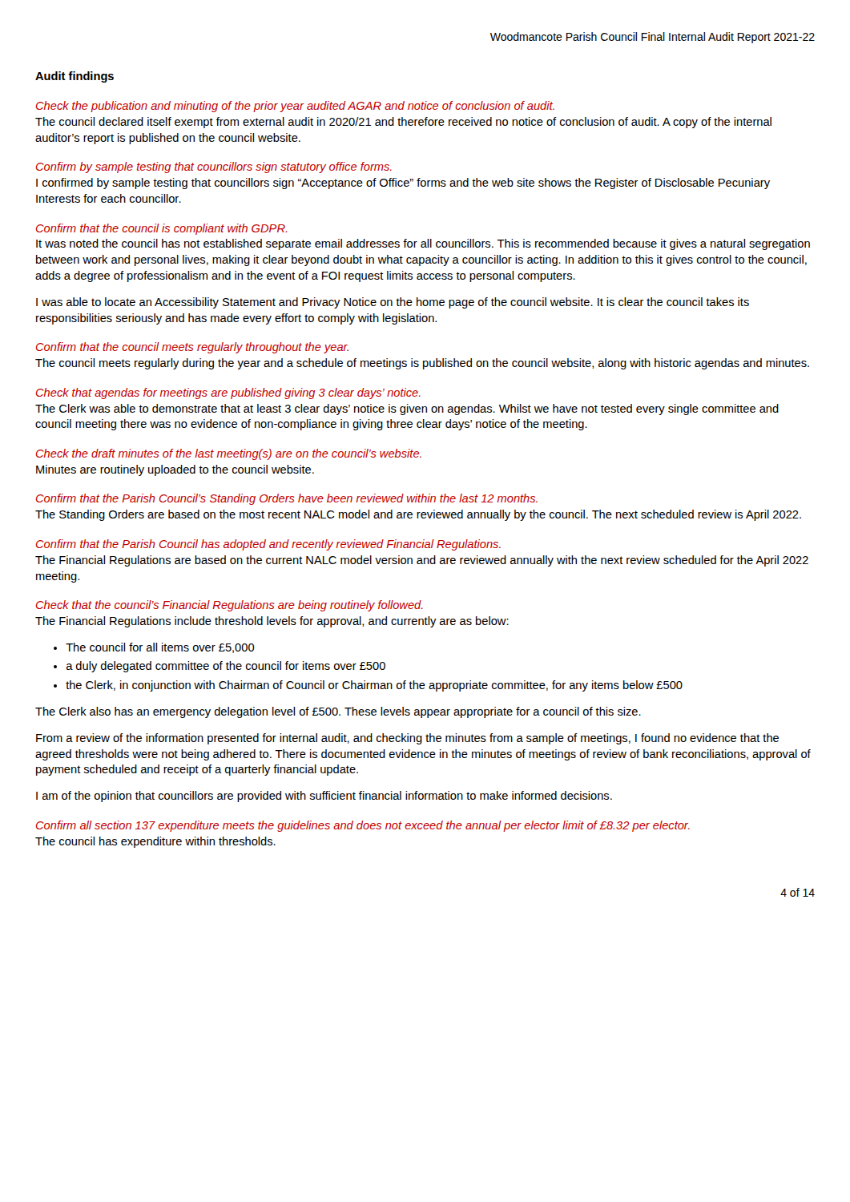Woodmancote Parish Council Final Internal Audit Report 2021-22
Audit findings
Check the publication and minuting of the prior year audited AGAR and notice of conclusion of audit.
The council declared itself exempt from external audit in 2020/21 and therefore received no notice of conclusion of audit. A copy of the internal auditor’s report is published on the council website.
Confirm by sample testing that councillors sign statutory office forms.
I confirmed by sample testing that councillors sign “Acceptance of Office” forms and the web site shows the Register of Disclosable Pecuniary Interests for each councillor.
Confirm that the council is compliant with GDPR.
It was noted the council has not established separate email addresses for all councillors. This is recommended because it gives a natural segregation between work and personal lives, making it clear beyond doubt in what capacity a councillor is acting. In addition to this it gives control to the council, adds a degree of professionalism and in the event of a FOI request limits access to personal computers.
I was able to locate an Accessibility Statement and Privacy Notice on the home page of the council website. It is clear the council takes its responsibilities seriously and has made every effort to comply with legislation.
Confirm that the council meets regularly throughout the year.
The council meets regularly during the year and a schedule of meetings is published on the council website, along with historic agendas and minutes.
Check that agendas for meetings are published giving 3 clear days’ notice.
The Clerk was able to demonstrate that at least 3 clear days’ notice is given on agendas. Whilst we have not tested every single committee and council meeting there was no evidence of non-compliance in giving three clear days’ notice of the meeting.
Check the draft minutes of the last meeting(s) are on the council’s website.
Minutes are routinely uploaded to the council website.
Confirm that the Parish Council’s Standing Orders have been reviewed within the last 12 months.
The Standing Orders are based on the most recent NALC model and are reviewed annually by the council. The next scheduled review is April 2022.
Confirm that the Parish Council has adopted and recently reviewed Financial Regulations.
The Financial Regulations are based on the current NALC model version and are reviewed annually with the next review scheduled for the April 2022 meeting.
Check that the council’s Financial Regulations are being routinely followed.
The Financial Regulations include threshold levels for approval, and currently are as below:
The council for all items over £5,000
a duly delegated committee of the council for items over £500
the Clerk, in conjunction with Chairman of Council or Chairman of the appropriate committee, for any items below £500
The Clerk also has an emergency delegation level of £500. These levels appear appropriate for a council of this size.
From a review of the information presented for internal audit, and checking the minutes from a sample of meetings, I found no evidence that the agreed thresholds were not being adhered to. There is documented evidence in the minutes of meetings of review of bank reconciliations, approval of payment scheduled and receipt of a quarterly financial update.
I am of the opinion that councillors are provided with sufficient financial information to make informed decisions.
Confirm all section 137 expenditure meets the guidelines and does not exceed the annual per elector limit of £8.32 per elector.
The council has expenditure within thresholds.
4 of 14